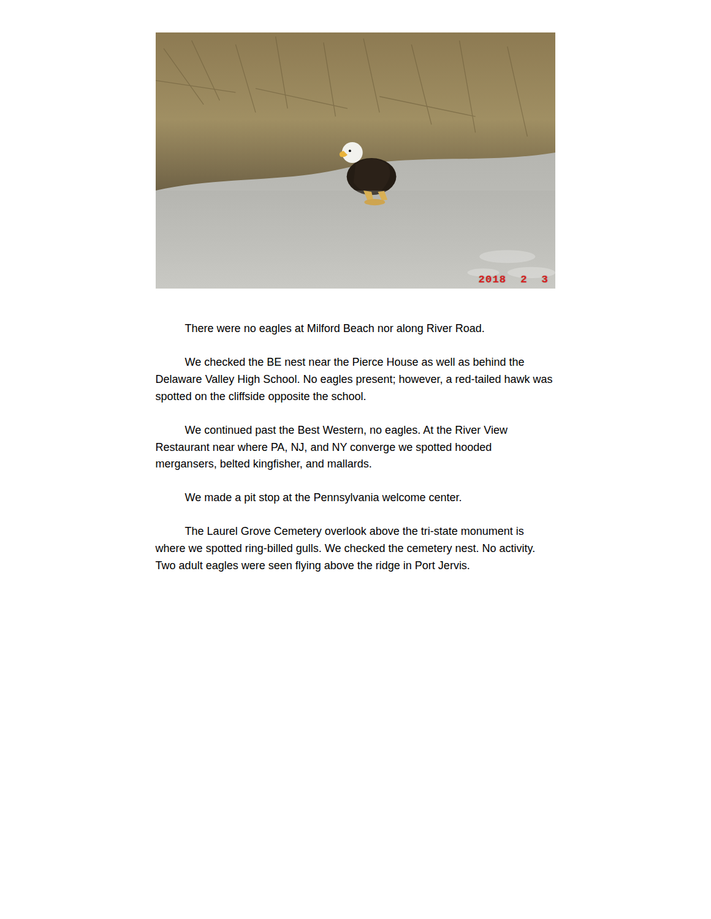2018 2 3
There were no eagles at Milford Beach nor along River Road.
We checked the BE nest near the Pierce House as well as behind the Delaware Valley High School. No eagles present; however, a red-tailed hawk was spotted on the cliffside opposite the school.
We continued past the Best Western, no eagles. At the River View Restaurant near where PA, NJ, and NY converge we spotted hooded mergansers, belted kingfisher, and mallards.
We made a pit stop at the Pennsylvania welcome center.
The Laurel Grove Cemetery overlook above the tri-state monument is where we spotted ring-billed gulls. We checked the cemetery nest. No activity. Two adult eagles were seen flying above the ridge in Port Jervis.